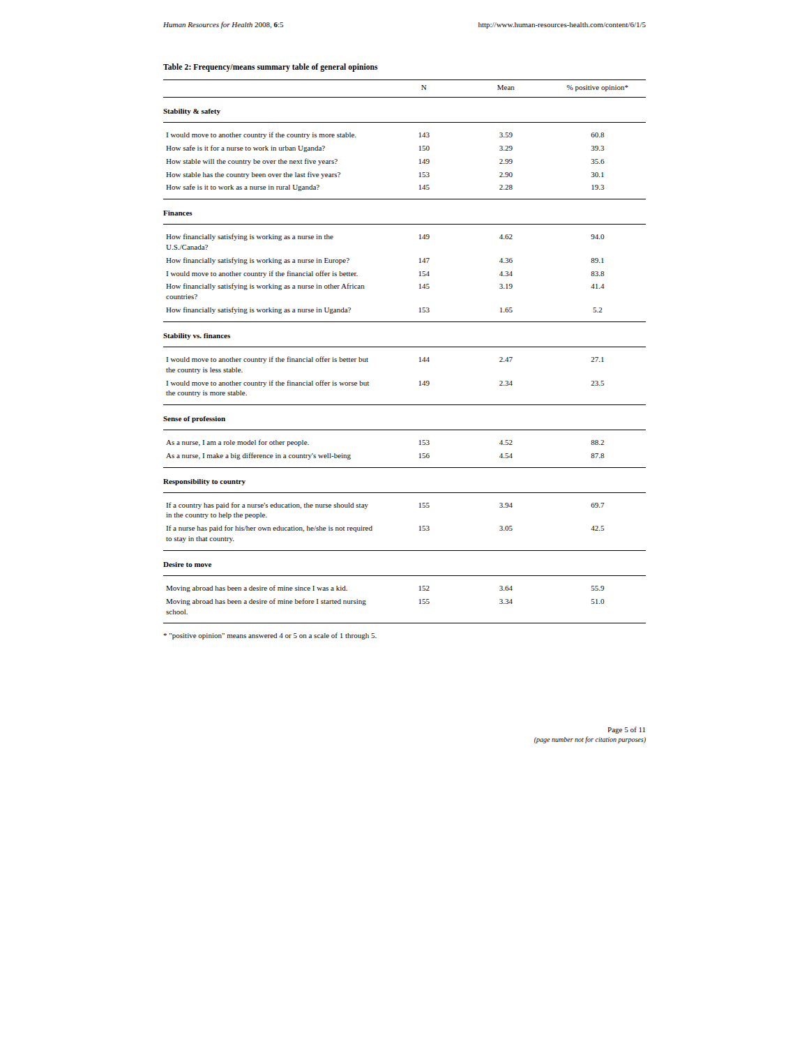Human Resources for Health 2008, 6:5
http://www.human-resources-health.com/content/6/1/5
Table 2: Frequency/means summary table of general opinions
| | N | Mean | % positive opinion* |
| --- | --- | --- | --- |
| Stability & safety |
| I would move to another country if the country is more stable. | 143 | 3.59 | 60.8 |
| How safe is it for a nurse to work in urban Uganda? | 150 | 3.29 | 39.3 |
| How stable will the country be over the next five years? | 149 | 2.99 | 35.6 |
| How stable has the country been over the last five years? | 153 | 2.90 | 30.1 |
| How safe is it to work as a nurse in rural Uganda? | 145 | 2.28 | 19.3 |
| Finances |
| How financially satisfying is working as a nurse in the U.S./Canada? | 149 | 4.62 | 94.0 |
| How financially satisfying is working as a nurse in Europe? | 147 | 4.36 | 89.1 |
| I would move to another country if the financial offer is better. | 154 | 4.34 | 83.8 |
| How financially satisfying is working as a nurse in other African countries? | 145 | 3.19 | 41.4 |
| How financially satisfying is working as a nurse in Uganda? | 153 | 1.65 | 5.2 |
| Stability vs. finances |
| I would move to another country if the financial offer is better but the country is less stable. | 144 | 2.47 | 27.1 |
| I would move to another country if the financial offer is worse but the country is more stable. | 149 | 2.34 | 23.5 |
| Sense of profession |
| As a nurse, I am a role model for other people. | 153 | 4.52 | 88.2 |
| As a nurse, I make a big difference in a country's well-being | 156 | 4.54 | 87.8 |
| Responsibility to country |
| If a country has paid for a nurse's education, the nurse should stay in the country to help the people. | 155 | 3.94 | 69.7 |
| If a nurse has paid for his/her own education, he/she is not required to stay in that country. | 153 | 3.05 | 42.5 |
| Desire to move |
| Moving abroad has been a desire of mine since I was a kid. | 152 | 3.64 | 55.9 |
| Moving abroad has been a desire of mine before I started nursing school. | 155 | 3.34 | 51.0 |
* "positive opinion" means answered 4 or 5 on a scale of 1 through 5.
Page 5 of 11
(page number not for citation purposes)